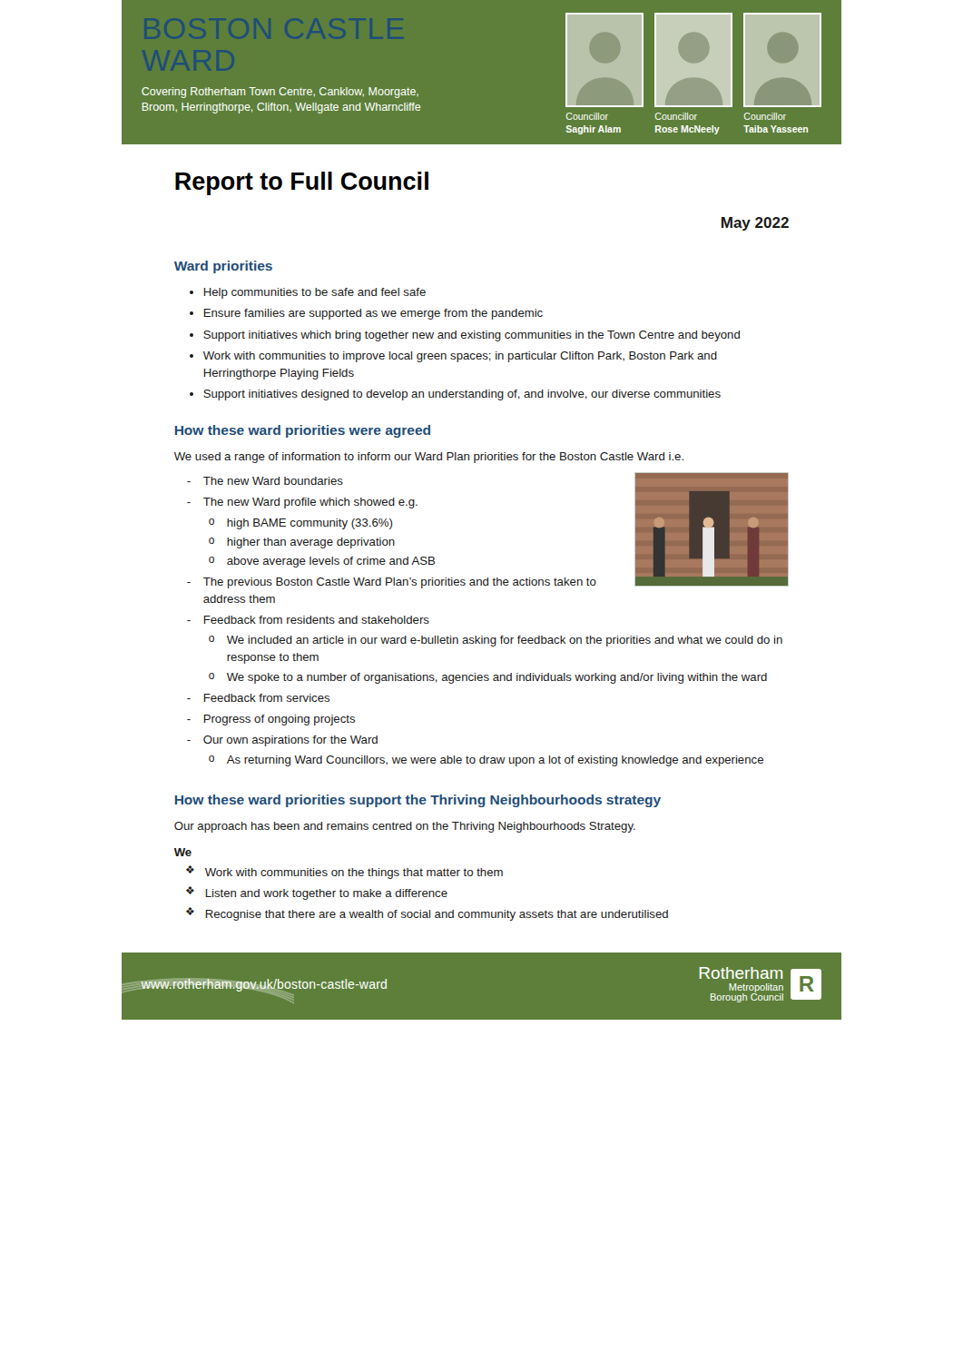Boston Castle
Ward
Covering Rotherham Town Centre, Canklow, Moorgate, Broom, Herringthorpe, Clifton, Wellgate and Wharncliffe
Councillor
Saghir Alam
Councillor
Rose McNeely
Councillor
Taiba Yasseen
Report to Full Council
May 2022
Ward priorities
Help communities to be safe and feel safe
Ensure families are supported as we emerge from the pandemic
Support initiatives which bring together new and existing communities in the Town Centre and beyond
Work with communities to improve local green spaces; in particular Clifton Park, Boston Park and Herringthorpe Playing Fields
Support initiatives designed to develop an understanding of, and involve, our diverse communities
How these ward priorities were agreed
We used a range of information to inform our Ward Plan priorities for the Boston Castle Ward i.e.
The new Ward boundaries
The new Ward profile which showed e.g.
high BAME community (33.6%)
higher than average deprivation
above average levels of crime and ASB
The previous Boston Castle Ward Plan’s priorities and the actions taken to address them
Feedback from residents and stakeholders
We included an article in our ward e-bulletin asking for feedback on the priorities and what we could do in response to them
We spoke to a number of organisations, agencies and individuals working and/or living within the ward
Feedback from services
Progress of ongoing projects
Our own aspirations for the Ward
As returning Ward Councillors, we were able to draw upon a lot of existing knowledge and experience
How these ward priorities support the Thriving Neighbourhoods strategy
Our approach has been and remains centred on the Thriving Neighbourhoods Strategy.
We
Work with communities on the things that matter to them
Listen and work together to make a difference
Recognise that there are a wealth of social and community assets that are underutilised
www.rotherham.gov.uk/boston-castle-ward
Rotherham
Metropolitan
Borough Council
R